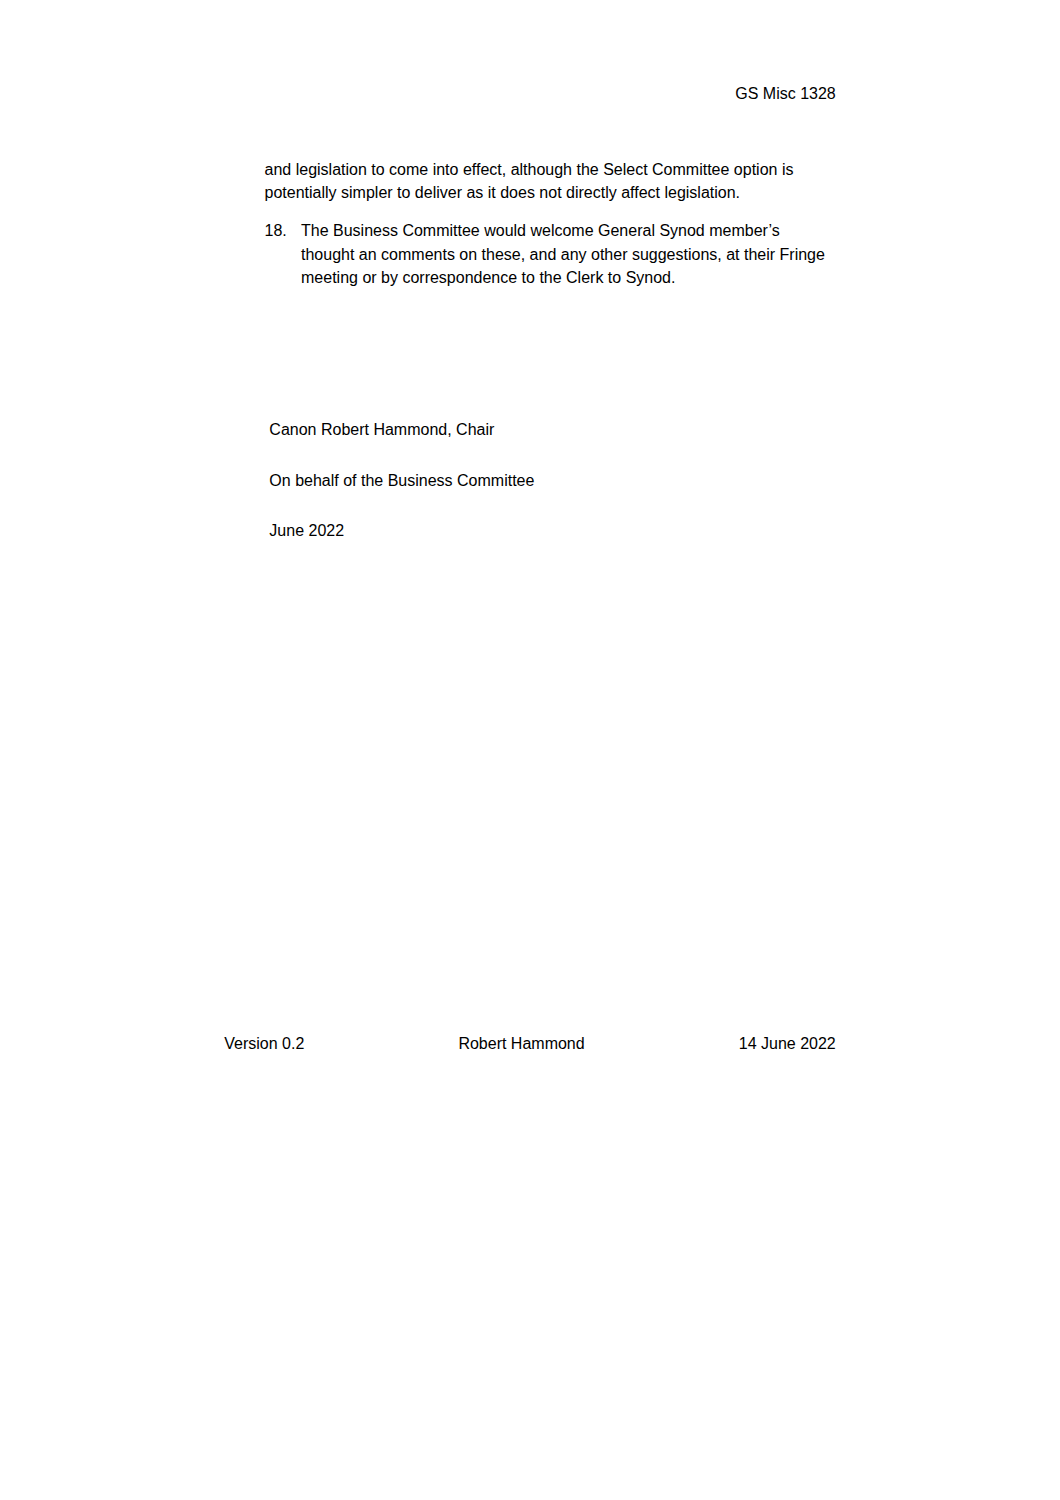GS Misc 1328
and legislation to come into effect, although the Select Committee option is potentially simpler to deliver as it does not directly affect legislation.
18. The Business Committee would welcome General Synod member’s thought an comments on these, and any other suggestions, at their Fringe meeting or by correspondence to the Clerk to Synod.
Canon Robert Hammond, Chair
On behalf of the Business Committee
June 2022
Version 0.2
Robert Hammond
14 June 2022